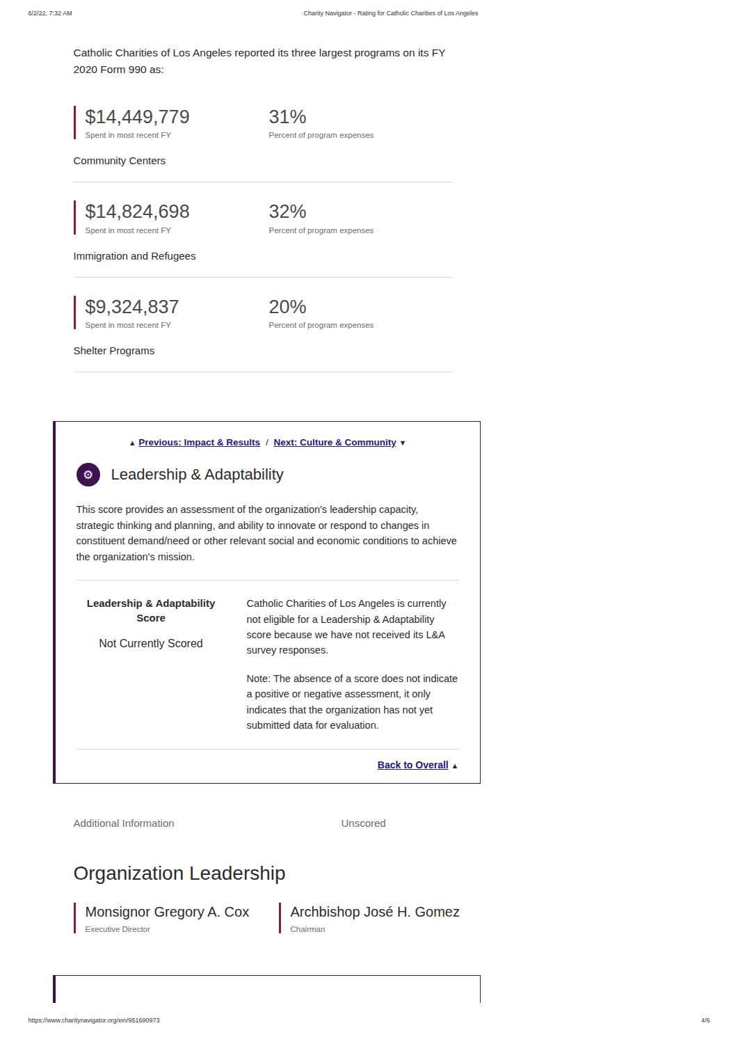6/2/22, 7:32 AM
Charity Navigator - Rating for Catholic Charities of Los Angeles
Catholic Charities of Los Angeles reported its three largest programs on its FY 2020 Form 990 as:
$14,449,779
Spent in most recent FY
31%
Percent of program expenses
Community Centers
$14,824,698
Spent in most recent FY
32%
Percent of program expenses
Immigration and Refugees
$9,324,837
Spent in most recent FY
20%
Percent of program expenses
Shelter Programs
▲ Previous: Impact & Results / Next: Culture & Community ▼
⚙
Leadership & Adaptability
This score provides an assessment of the organization's leadership capacity, strategic thinking and planning, and ability to innovate or respond to changes in constituent demand/need or other relevant social and economic conditions to achieve the organization's mission.
Leadership & Adaptability Score
Not Currently Scored
Catholic Charities of Los Angeles is currently not eligible for a Leadership & Adaptability score because we have not received its L&A survey responses.
Note: The absence of a score does not indicate a positive or negative assessment, it only indicates that the organization has not yet submitted data for evaluation.
Back to Overall ▲
Additional Information
Unscored
Organization Leadership
Monsignor Gregory A. Cox
Executive Director
Archbishop José H. Gomez
Chairman
https://www.charitynavigator.org/ein/951690973
4/6